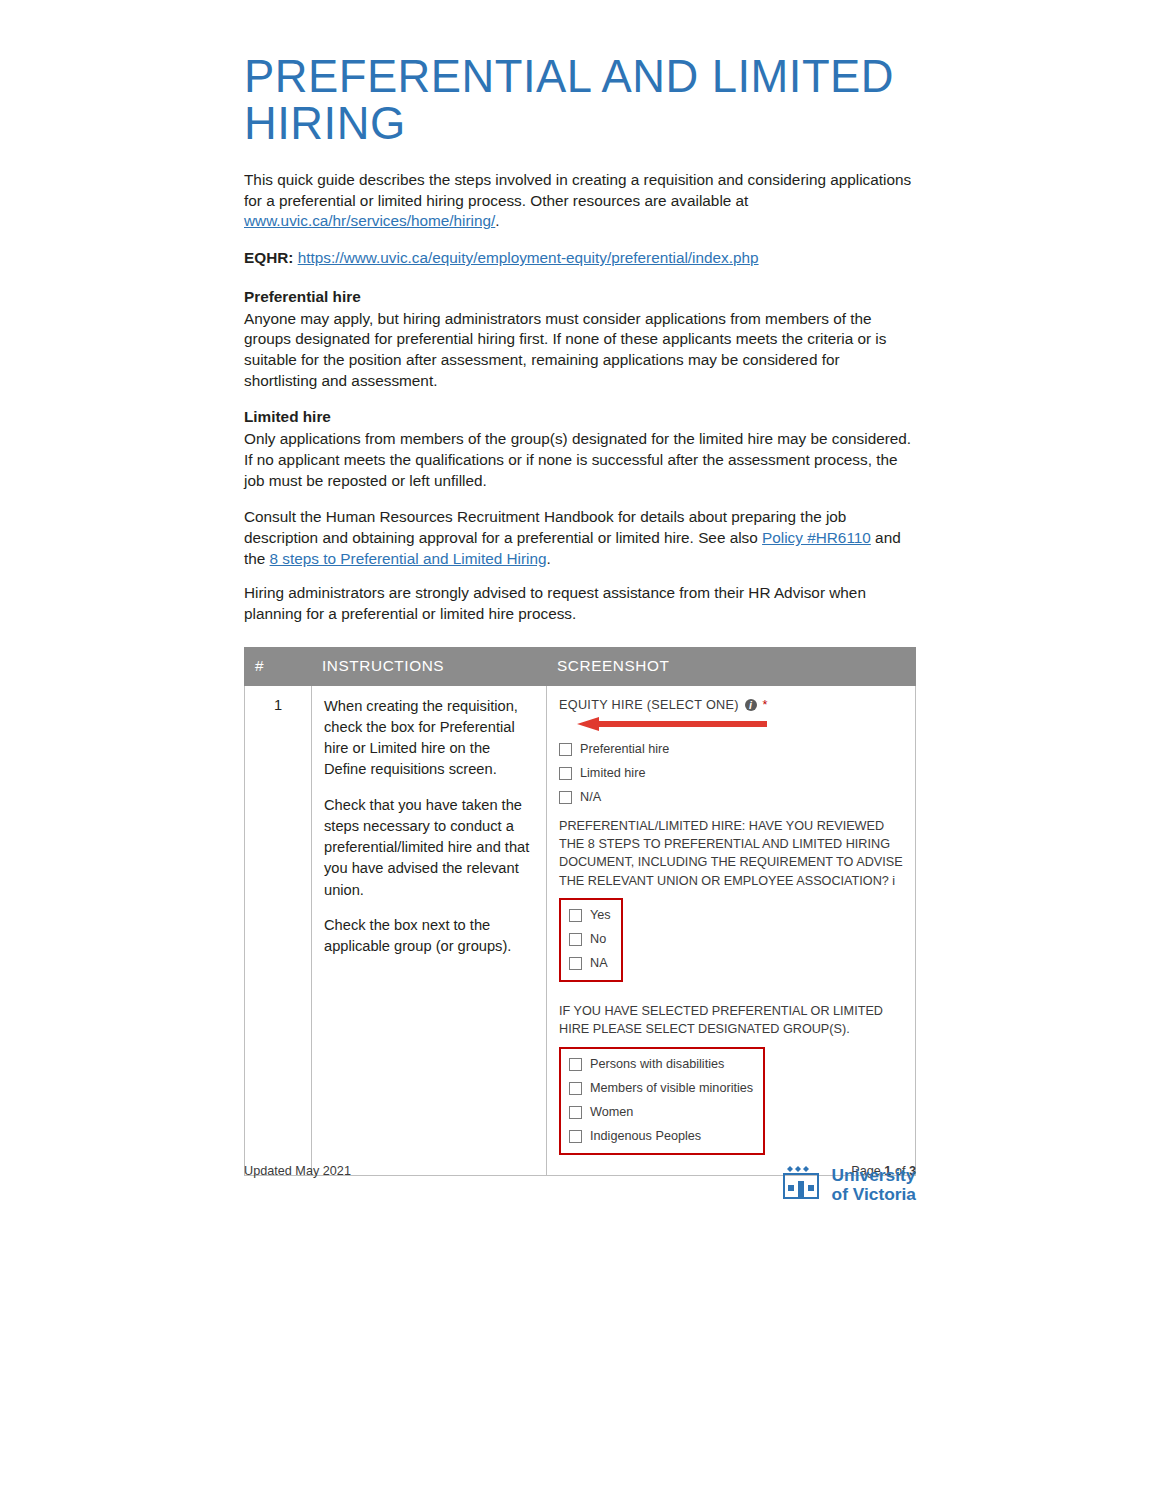PREFERENTIAL AND LIMITED HIRING
This quick guide describes the steps involved in creating a requisition and considering applications for a preferential or limited hiring process. Other resources are available at www.uvic.ca/hr/services/home/hiring/.
EQHR: https://www.uvic.ca/equity/employment-equity/preferential/index.php
Preferential hire
Anyone may apply, but hiring administrators must consider applications from members of the groups designated for preferential hiring first. If none of these applicants meets the criteria or is suitable for the position after assessment, remaining applications may be considered for shortlisting and assessment.
Limited hire
Only applications from members of the group(s) designated for the limited hire may be considered. If no applicant meets the qualifications or if none is successful after the assessment process, the job must be reposted or left unfilled.
Consult the Human Resources Recruitment Handbook for details about preparing the job description and obtaining approval for a preferential or limited hire. See also Policy #HR6110 and the 8 steps to Preferential and Limited Hiring.
Hiring administrators are strongly advised to request assistance from their HR Advisor when planning for a preferential or limited hire process.
| # | INSTRUCTIONS | SCREENSHOT |
| --- | --- | --- |
| 1 | When creating the requisition, check the box for Preferential hire or Limited hire on the Define requisitions screen. Check that you have taken the steps necessary to conduct a preferential/limited hire and that you have advised the relevant union. Check the box next to the applicable group (or groups). | EQUITY HIRE (SELECT ONE) i * Preferential hire Limited hire N/A PREFERENTIAL/LIMITED HIRE: HAVE YOU REVIEWED THE 8 STEPS TO PREFERENTIAL AND LIMITED HIRING DOCUMENT, INCLUDING THE REQUIREMENT TO ADVISE THE RELEVANT UNION OR EMPLOYEE ASSOCIATION? i Yes No NA IF YOU HAVE SELECTED PREFERENTIAL OR LIMITED HIRE PLEASE SELECT DESIGNATED GROUP(S). Persons with disabilities Members of visible minorities Women Indigenous Peoples |
Updated May 2021
Page 1 of 3
University
of Victoria